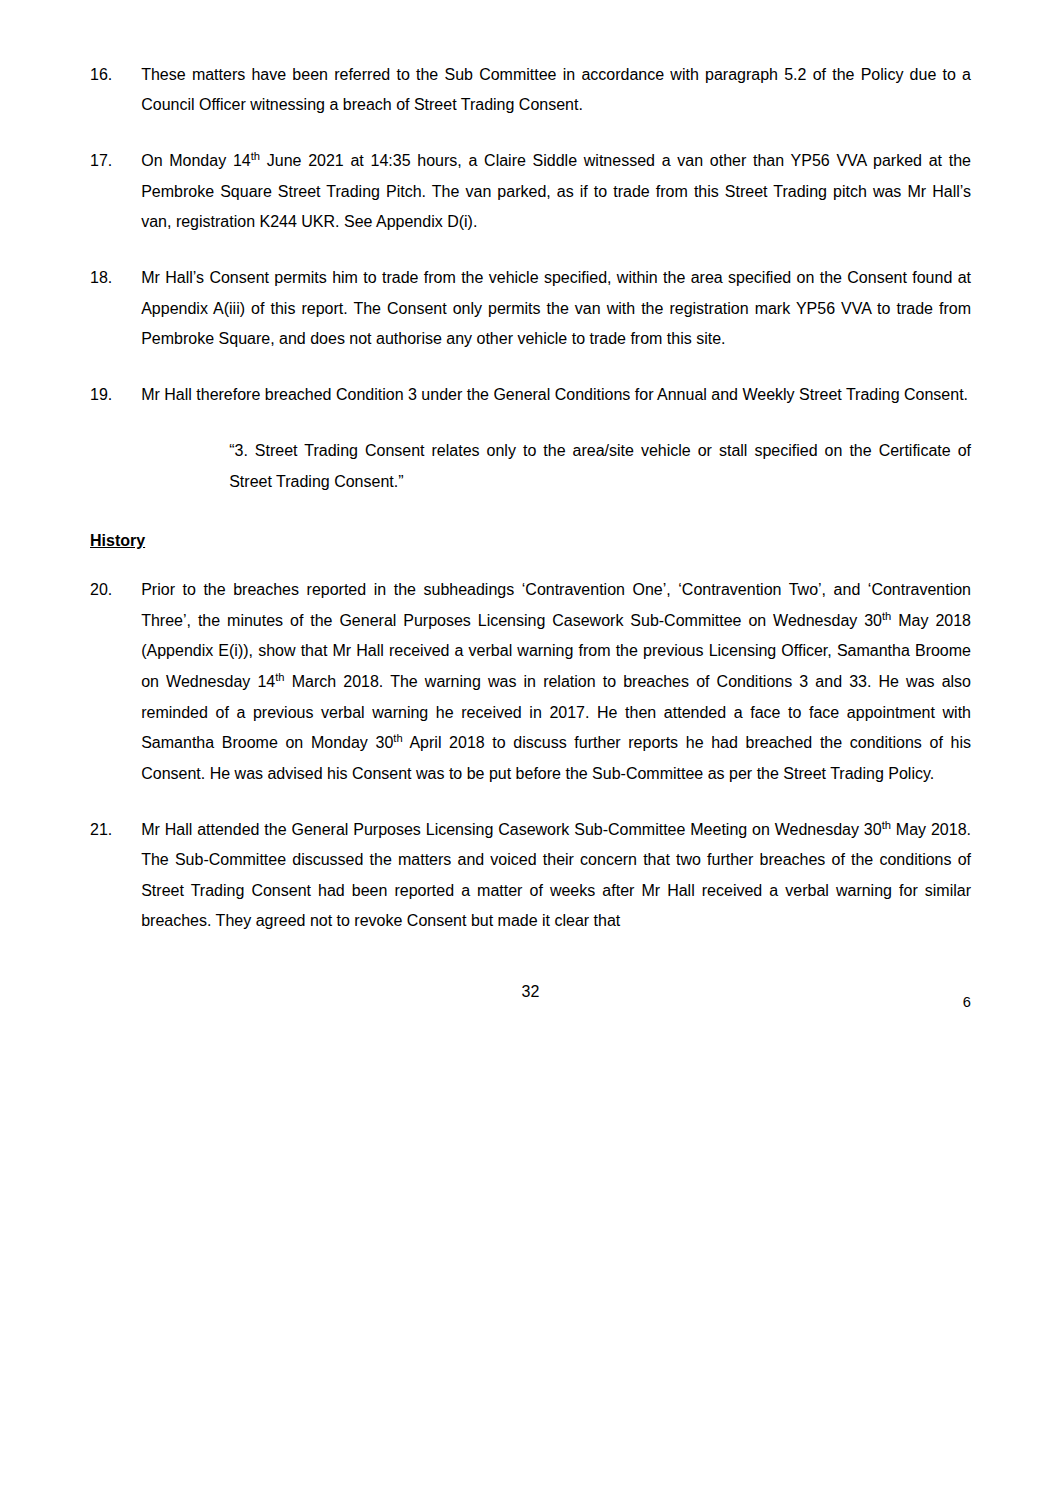16. These matters have been referred to the Sub Committee in accordance with paragraph 5.2 of the Policy due to a Council Officer witnessing a breach of Street Trading Consent.
17. On Monday 14th June 2021 at 14:35 hours, a Claire Siddle witnessed a van other than YP56 VVA parked at the Pembroke Square Street Trading Pitch. The van parked, as if to trade from this Street Trading pitch was Mr Hall’s van, registration K244 UKR. See Appendix D(i).
18. Mr Hall’s Consent permits him to trade from the vehicle specified, within the area specified on the Consent found at Appendix A(iii) of this report. The Consent only permits the van with the registration mark YP56 VVA to trade from Pembroke Square, and does not authorise any other vehicle to trade from this site.
19. Mr Hall therefore breached Condition 3 under the General Conditions for Annual and Weekly Street Trading Consent.
“3. Street Trading Consent relates only to the area/site vehicle or stall specified on the Certificate of Street Trading Consent.”
History
20. Prior to the breaches reported in the subheadings ‘Contravention One’, ‘Contravention Two’, and ‘Contravention Three’, the minutes of the General Purposes Licensing Casework Sub-Committee on Wednesday 30th May 2018 (Appendix E(i)), show that Mr Hall received a verbal warning from the previous Licensing Officer, Samantha Broome on Wednesday 14th March 2018. The warning was in relation to breaches of Conditions 3 and 33. He was also reminded of a previous verbal warning he received in 2017. He then attended a face to face appointment with Samantha Broome on Monday 30th April 2018 to discuss further reports he had breached the conditions of his Consent. He was advised his Consent was to be put before the Sub-Committee as per the Street Trading Policy.
21. Mr Hall attended the General Purposes Licensing Casework Sub-Committee Meeting on Wednesday 30th May 2018. The Sub-Committee discussed the matters and voiced their concern that two further breaches of the conditions of Street Trading Consent had been reported a matter of weeks after Mr Hall received a verbal warning for similar breaches. They agreed not to revoke Consent but made it clear that
32
6